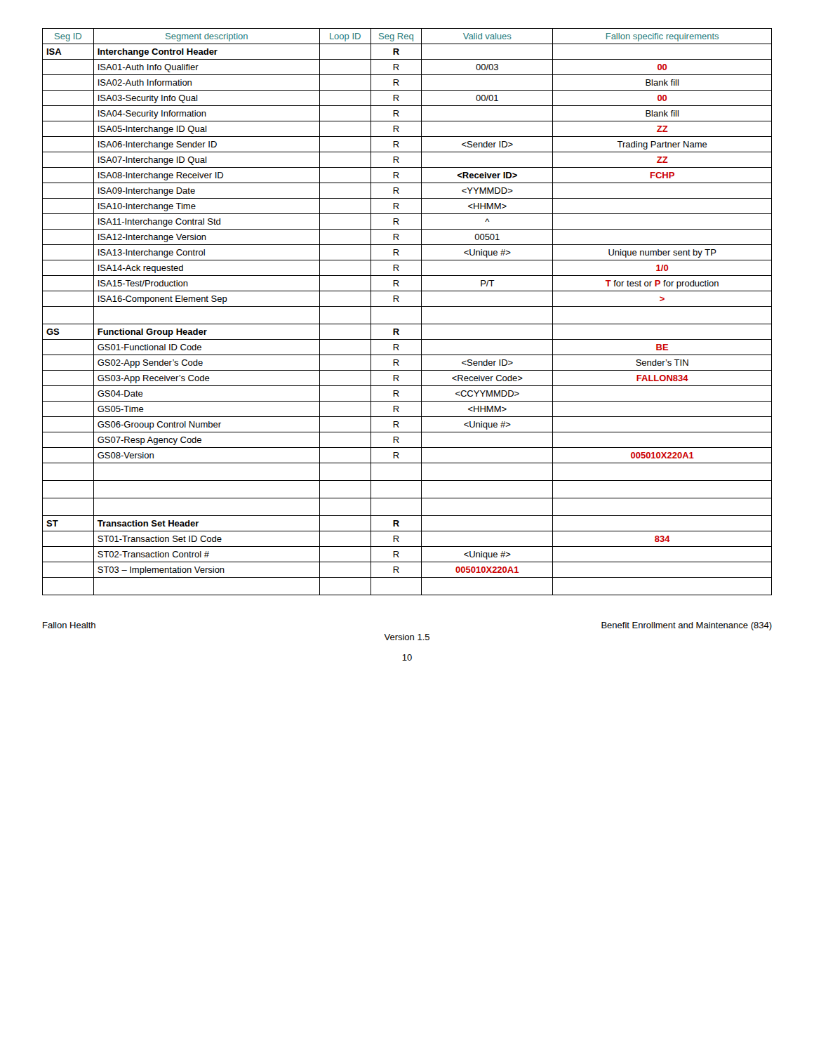| Seg ID | Segment description | Loop ID | Seg Req | Valid values | Fallon specific requirements |
| --- | --- | --- | --- | --- | --- |
| ISA | Interchange Control Header | | R | | |
| | ISA01-Auth Info Qualifier | | R | 00/03 | 00 |
| | ISA02-Auth Information | | R | | Blank fill |
| | ISA03-Security Info Qual | | R | 00/01 | 00 |
| | ISA04-Security Information | | R | | Blank fill |
| | ISA05-Interchange ID Qual | | R | | ZZ |
| | ISA06-Interchange Sender ID | | R | <Sender ID> | Trading Partner Name |
| | ISA07-Interchange ID Qual | | R | | ZZ |
| | ISA08-Interchange Receiver ID | | R | <Receiver ID> | FCHP |
| | ISA09-Interchange Date | | R | <YYMMDD> | |
| | ISA10-Interchange Time | | R | <HHMM> | |
| | ISA11-Interchange Contral Std | | R | ^ | |
| | ISA12-Interchange Version | | R | 00501 | |
| | ISA13-Interchange Control | | R | <Unique #> | Unique number sent by TP |
| | ISA14-Ack requested | | R | | 1/0 |
| | ISA15-Test/Production | | R | P/T | T for test or P for production |
| | ISA16-Component Element Sep | | R | | > |
| GS | Functional Group Header | | R | | |
| | GS01-Functional ID Code | | R | | BE |
| | GS02-App Sender’s Code | | R | <Sender ID> | Sender’s TIN |
| | GS03-App Receiver’s Code | | R | <Receiver Code> | FALLON834 |
| | GS04-Date | | R | <CCYYMMDD> | |
| | GS05-Time | | R | <HHMM> | |
| | GS06-Grooup Control Number | | R | <Unique #> | |
| | GS07-Resp Agency Code | | R | | |
| | GS08-Version | | R | | 005010X220A1 |
| ST | Transaction Set Header | | R | | |
| | ST01-Transaction Set ID Code | | R | | 834 |
| | ST02-Transaction Control # | | R | <Unique #> | |
| | ST03 – Implementation Version | | R | 005010X220A1 | |
Fallon Health Benefit Enrollment and Maintenance (834)
Version 1.5
10